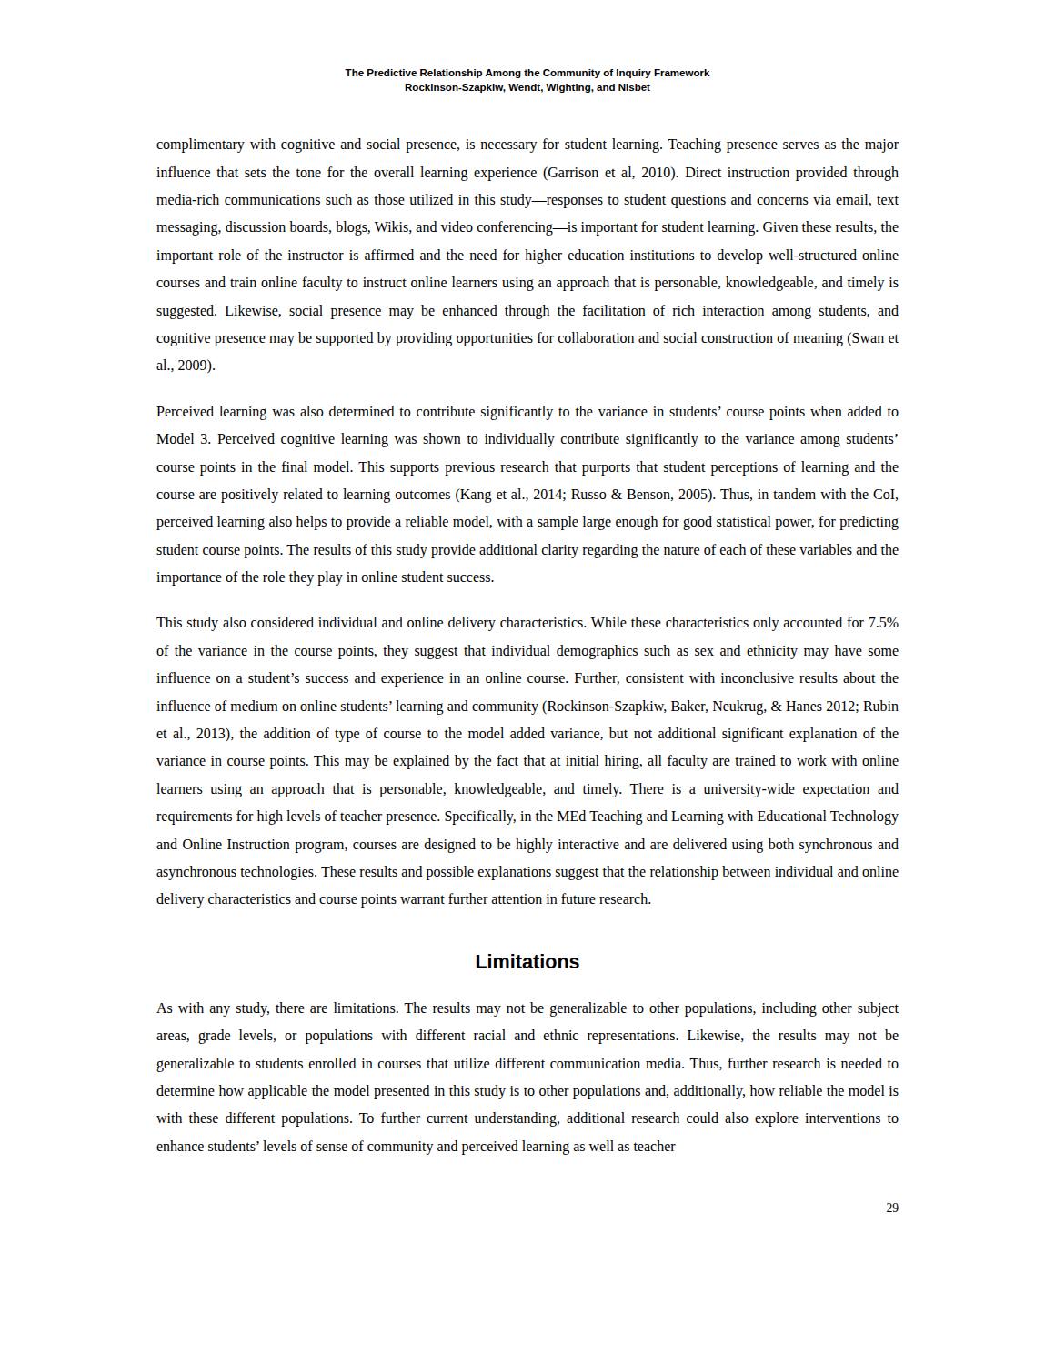The Predictive Relationship Among the Community of Inquiry Framework
Rockinson-Szapkiw, Wendt, Wighting, and Nisbet
complimentary with cognitive and social presence, is necessary for student learning. Teaching presence serves as the major influence that sets the tone for the overall learning experience (Garrison et al, 2010). Direct instruction provided through media-rich communications such as those utilized in this study—responses to student questions and concerns via email, text messaging, discussion boards, blogs, Wikis, and video conferencing—is important for student learning. Given these results, the important role of the instructor is affirmed and the need for higher education institutions to develop well-structured online courses and train online faculty to instruct online learners using an approach that is personable, knowledgeable, and timely is suggested. Likewise, social presence may be enhanced through the facilitation of rich interaction among students, and cognitive presence may be supported by providing opportunities for collaboration and social construction of meaning (Swan et al., 2009).
Perceived learning was also determined to contribute significantly to the variance in students’ course points when added to Model 3. Perceived cognitive learning was shown to individually contribute significantly to the variance among students’ course points in the final model. This supports previous research that purports that student perceptions of learning and the course are positively related to learning outcomes (Kang et al., 2014; Russo & Benson, 2005). Thus, in tandem with the CoI, perceived learning also helps to provide a reliable model, with a sample large enough for good statistical power, for predicting student course points. The results of this study provide additional clarity regarding the nature of each of these variables and the importance of the role they play in online student success.
This study also considered individual and online delivery characteristics. While these characteristics only accounted for 7.5% of the variance in the course points, they suggest that individual demographics such as sex and ethnicity may have some influence on a student’s success and experience in an online course. Further, consistent with inconclusive results about the influence of medium on online students’ learning and community (Rockinson-Szapkiw, Baker, Neukrug, & Hanes 2012; Rubin et al., 2013), the addition of type of course to the model added variance, but not additional significant explanation of the variance in course points. This may be explained by the fact that at initial hiring, all faculty are trained to work with online learners using an approach that is personable, knowledgeable, and timely. There is a university-wide expectation and requirements for high levels of teacher presence. Specifically, in the MEd Teaching and Learning with Educational Technology and Online Instruction program, courses are designed to be highly interactive and are delivered using both synchronous and asynchronous technologies. These results and possible explanations suggest that the relationship between individual and online delivery characteristics and course points warrant further attention in future research.
Limitations
As with any study, there are limitations. The results may not be generalizable to other populations, including other subject areas, grade levels, or populations with different racial and ethnic representations. Likewise, the results may not be generalizable to students enrolled in courses that utilize different communication media. Thus, further research is needed to determine how applicable the model presented in this study is to other populations and, additionally, how reliable the model is with these different populations. To further current understanding, additional research could also explore interventions to enhance students’ levels of sense of community and perceived learning as well as teacher
29